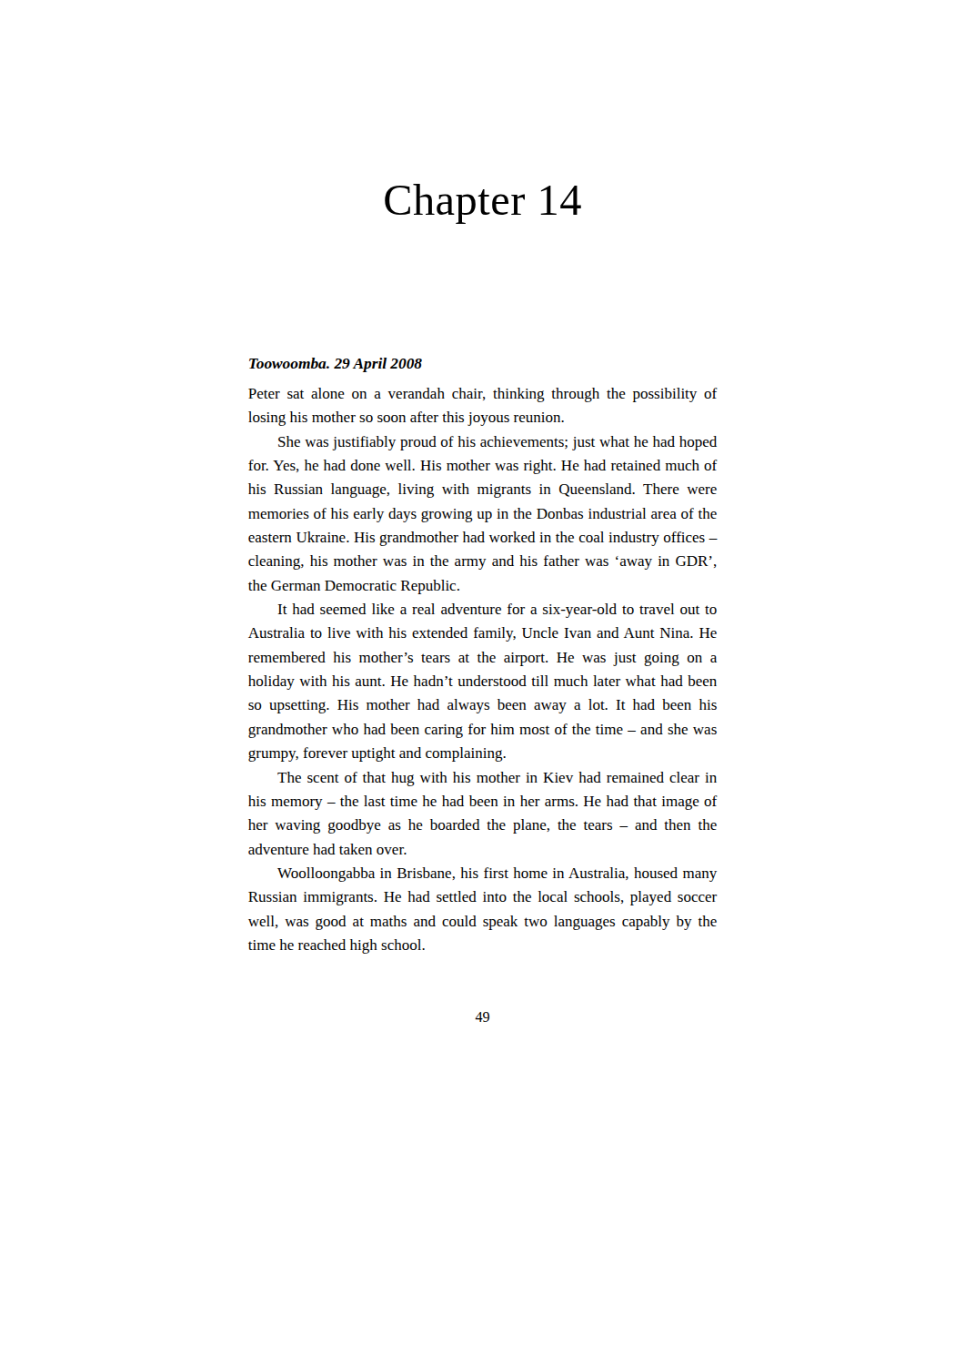Chapter 14
Toowoomba. 29 April 2008
Peter sat alone on a verandah chair, thinking through the possibility of losing his mother so soon after this joyous reunion.
She was justifiably proud of his achievements; just what he had hoped for. Yes, he had done well. His mother was right. He had retained much of his Russian language, living with migrants in Queensland. There were memories of his early days growing up in the Donbas industrial area of the eastern Ukraine. His grandmother had worked in the coal industry offices – cleaning, his mother was in the army and his father was ‘away in GDR’, the German Democratic Republic.
It had seemed like a real adventure for a six-year-old to travel out to Australia to live with his extended family, Uncle Ivan and Aunt Nina. He remembered his mother’s tears at the airport. He was just going on a holiday with his aunt. He hadn’t understood till much later what had been so upsetting. His mother had always been away a lot. It had been his grandmother who had been caring for him most of the time – and she was grumpy, forever uptight and complaining.
The scent of that hug with his mother in Kiev had remained clear in his memory – the last time he had been in her arms. He had that image of her waving goodbye as he boarded the plane, the tears – and then the adventure had taken over.
Woolloongabba in Brisbane, his first home in Australia, housed many Russian immigrants. He had settled into the local schools, played soccer well, was good at maths and could speak two languages capably by the time he reached high school.
49